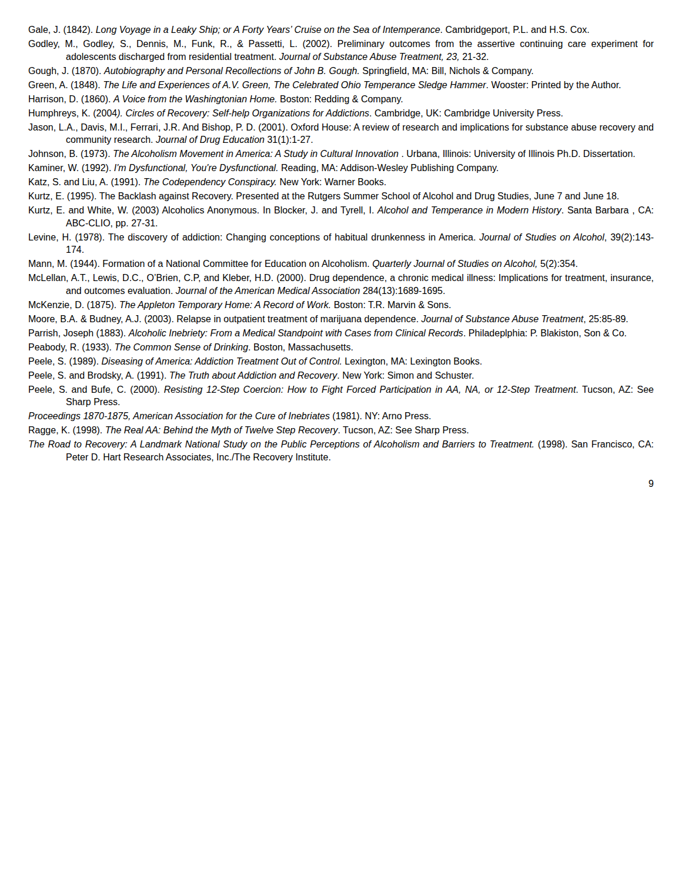Gale, J. (1842). Long Voyage in a Leaky Ship; or A Forty Years’ Cruise on the Sea of Intemperance. Cambridgeport, P.L. and H.S. Cox.
Godley, M., Godley, S., Dennis, M., Funk, R., & Passetti, L. (2002). Preliminary outcomes from the assertive continuing care experiment for adolescents discharged from residential treatment. Journal of Substance Abuse Treatment, 23, 21-32.
Gough, J. (1870). Autobiography and Personal Recollections of John B. Gough. Springfield, MA: Bill, Nichols & Company.
Green, A. (1848). The Life and Experiences of A.V. Green, The Celebrated Ohio Temperance Sledge Hammer. Wooster: Printed by the Author.
Harrison, D. (1860). A Voice from the Washingtonian Home. Boston: Redding & Company.
Humphreys, K. (2004). Circles of Recovery: Self-help Organizations for Addictions. Cambridge, UK: Cambridge University Press.
Jason, L.A., Davis, M.I., Ferrari, J.R. And Bishop, P. D. (2001). Oxford House: A review of research and implications for substance abuse recovery and community research. Journal of Drug Education 31(1):1-27.
Johnson, B. (1973). The Alcoholism Movement in America: A Study in Cultural Innovation . Urbana, Illinois: University of Illinois Ph.D. Dissertation.
Kaminer, W. (1992). I'm Dysfunctional, You're Dysfunctional. Reading, MA: Addison-Wesley Publishing Company.
Katz, S. and Liu, A. (1991). The Codependency Conspiracy. New York: Warner Books.
Kurtz, E. (1995). The Backlash against Recovery. Presented at the Rutgers Summer School of Alcohol and Drug Studies, June 7 and June 18.
Kurtz, E. and White, W. (2003) Alcoholics Anonymous. In Blocker, J. and Tyrell, I. Alcohol and Temperance in Modern History. Santa Barbara , CA: ABC-CLIO, pp. 27-31.
Levine, H. (1978). The discovery of addiction: Changing conceptions of habitual drunkenness in America. Journal of Studies on Alcohol, 39(2):143-174.
Mann, M. (1944). Formation of a National Committee for Education on Alcoholism. Quarterly Journal of Studies on Alcohol, 5(2):354.
McLellan, A.T., Lewis, D.C., O’Brien, C.P, and Kleber, H.D. (2000). Drug dependence, a chronic medical illness: Implications for treatment, insurance, and outcomes evaluation. Journal of the American Medical Association 284(13):1689-1695.
McKenzie, D. (1875). The Appleton Temporary Home: A Record of Work. Boston: T.R. Marvin & Sons.
Moore, B.A. & Budney, A.J. (2003). Relapse in outpatient treatment of marijuana dependence. Journal of Substance Abuse Treatment, 25:85-89.
Parrish, Joseph (1883). Alcoholic Inebriety: From a Medical Standpoint with Cases from Clinical Records. Philadeplphia: P. Blakiston, Son & Co.
Peabody, R. (1933). The Common Sense of Drinking. Boston, Massachusetts.
Peele, S. (1989). Diseasing of America: Addiction Treatment Out of Control. Lexington, MA: Lexington Books.
Peele, S. and Brodsky, A. (1991). The Truth about Addiction and Recovery. New York: Simon and Schuster.
Peele, S. and Bufe, C. (2000). Resisting 12-Step Coercion: How to Fight Forced Participation in AA, NA, or 12-Step Treatment. Tucson, AZ: See Sharp Press.
Proceedings 1870-1875, American Association for the Cure of Inebriates (1981). NY: Arno Press.
Ragge, K. (1998). The Real AA: Behind the Myth of Twelve Step Recovery. Tucson, AZ: See Sharp Press.
The Road to Recovery: A Landmark National Study on the Public Perceptions of Alcoholism and Barriers to Treatment. (1998). San Francisco, CA: Peter D. Hart Research Associates, Inc./The Recovery Institute.
9